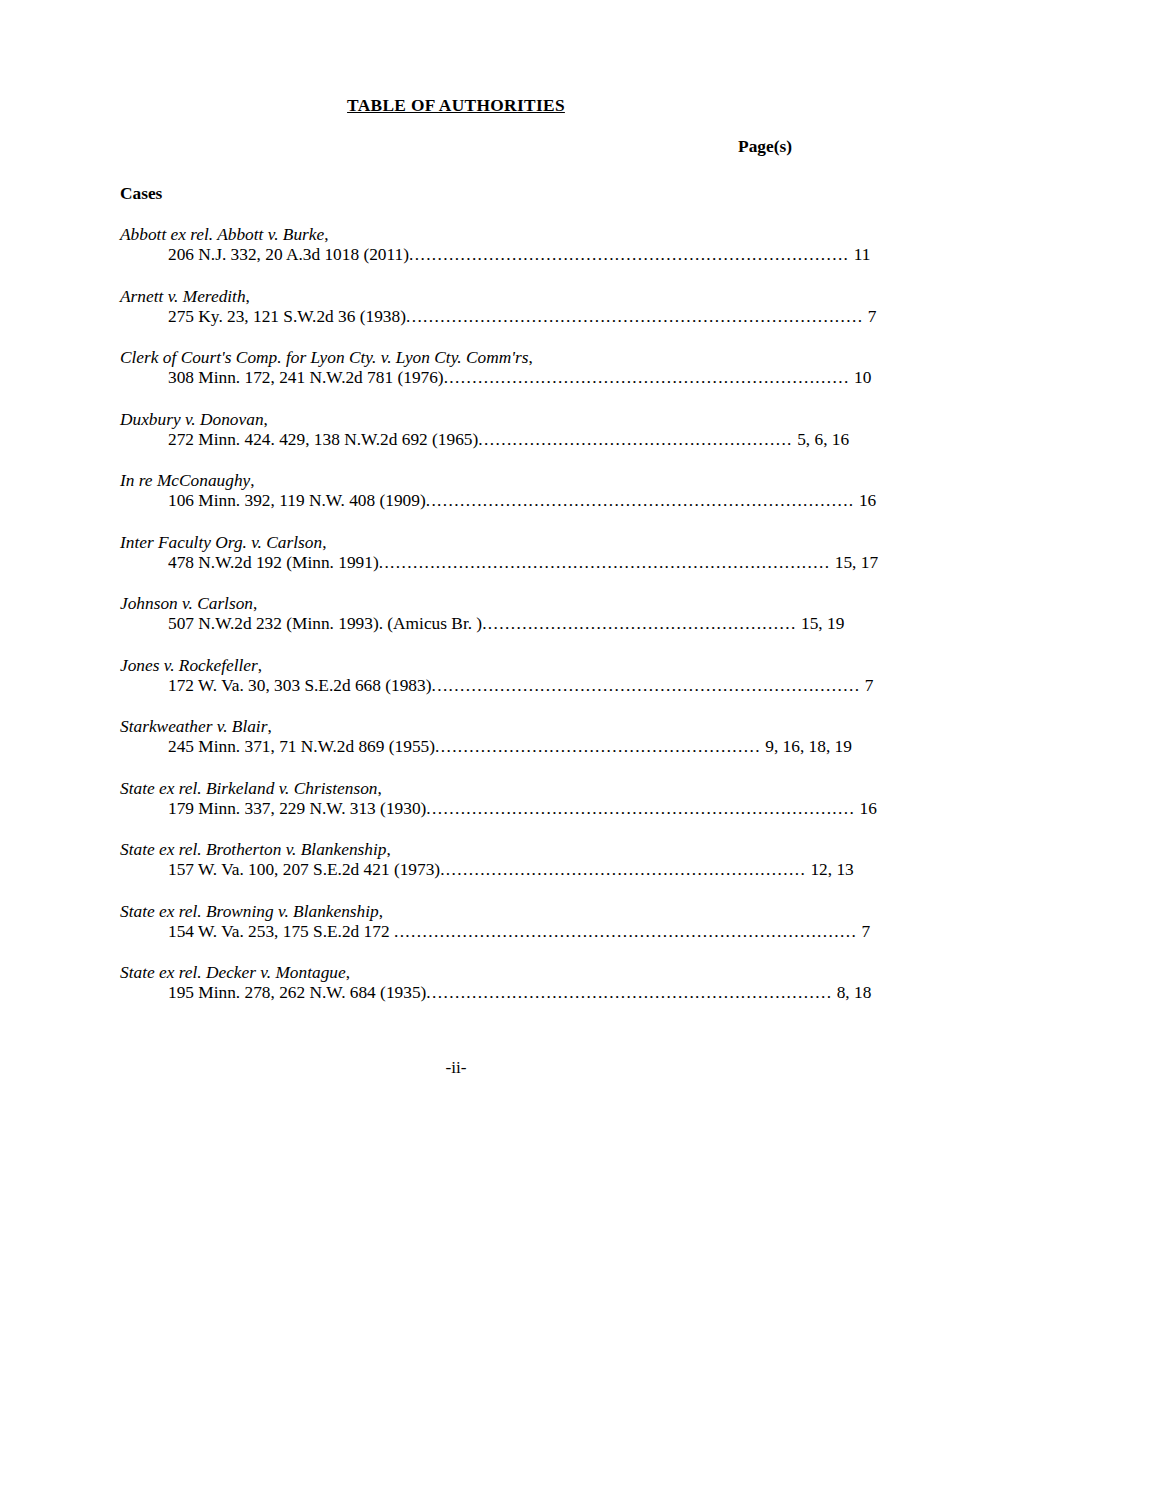TABLE OF AUTHORITIES
Page(s)
Cases
Abbott ex rel. Abbott v. Burke, 206 N.J. 332, 20 A.3d 1018 (2011)............................................................................. 11
Arnett v. Meredith, 275 Ky. 23, 121 S.W.2d 36 (1938)................................................................................ 7
Clerk of Court's Comp. for Lyon Cty. v. Lyon Cty. Comm'rs, 308 Minn. 172, 241 N.W.2d 781 (1976)....................................................................... 10
Duxbury v. Donovan, 272 Minn. 424. 429, 138 N.W.2d 692 (1965)....................................................... 5, 6, 16
In re McConaughy, 106 Minn. 392, 119 N.W. 408 (1909)........................................................................... 16
Inter Faculty Org. v. Carlson, 478 N.W.2d 192 (Minn. 1991)............................................................................... 15, 17
Johnson v. Carlson, 507 N.W.2d 232 (Minn. 1993). (Amicus Br. )....................................................... 15, 19
Jones v. Rockefeller, 172 W. Va. 30, 303 S.E.2d 668 (1983)........................................................................... 7
Starkweather v. Blair, 245 Minn. 371, 71 N.W.2d 869 (1955)......................................................... 9, 16, 18, 19
State ex rel. Birkeland v. Christenson, 179 Minn. 337, 229 N.W. 313 (1930)........................................................................... 16
State ex rel. Brotherton v. Blankenship, 157 W. Va. 100, 207 S.E.2d 421 (1973)................................................................ 12, 13
State ex rel. Browning v. Blankenship, 154 W. Va. 253, 175 S.E.2d 172 ................................................................................. 7
State ex rel. Decker v. Montague, 195 Minn. 278, 262 N.W. 684 (1935)....................................................................... 8, 18
-ii-